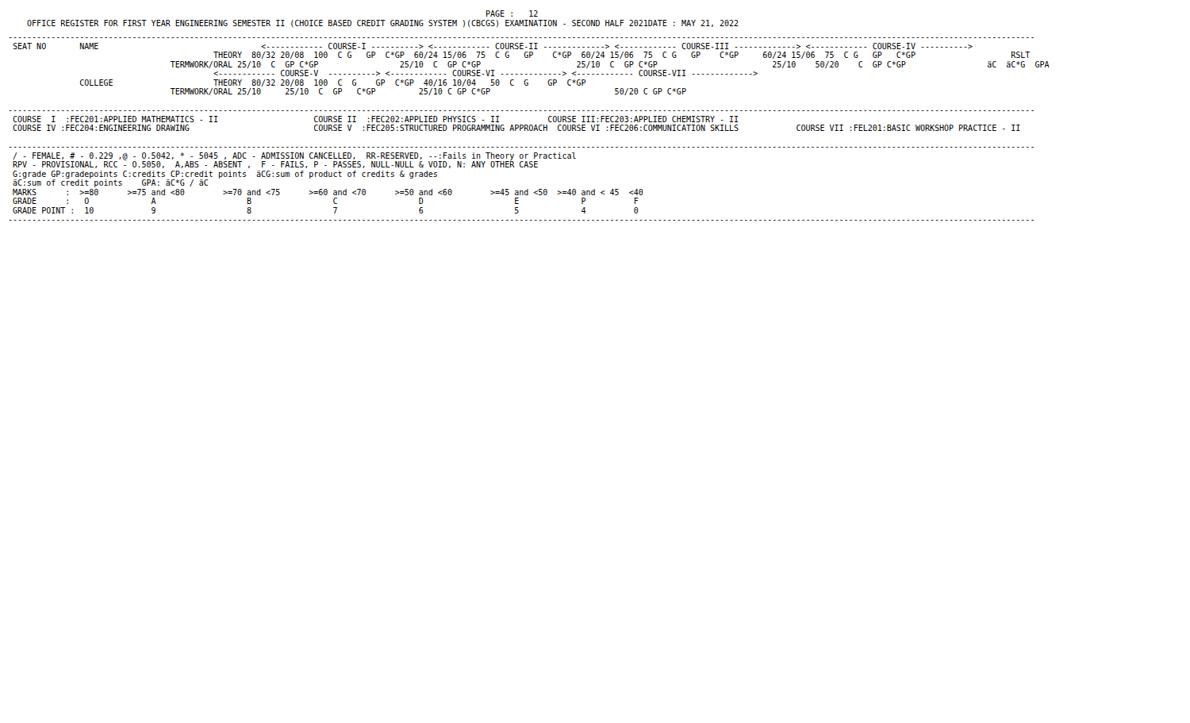PAGE :   12
    OFFICE REGISTER FOR FIRST YEAR ENGINEERING SEMESTER II (CHOICE BASED CREDIT GRADING SYSTEM )(CBCGS) EXAMINATION - SECOND HALF 2021DATE : MAY 21, 2022
-----------------------------------------------------------------------------------------------------------------------------------------------------------------------------------------------------------------------
 SEAT NO       NAME                                  <------------ COURSE-I ----------> <------------ COURSE-II -------------> <------------ COURSE-III -------------> <------------ COURSE-IV ---------->
                                           THEORY  80/32 20/08  100  C G   GP  C*GP  60/24 15/06  75  C G   GP    C*GP  60/24 15/06  75  C G   GP    C*GP     60/24 15/06  75  C G   GP   C*GP                    RSLT
                                  TERMWORK/ORAL 25/10  C  GP C*GP                 25/10  C  GP C*GP                    25/10  C  GP C*GP                        25/10    50/20    C  GP C*GP                 äC  äC*G  GPA
                                           <------------ COURSE-V  ----------> <------------ COURSE-VI -------------> <------------ COURSE-VII ------------->
               COLLEGE                     THEORY  80/32 20/08  100  C  G    GP  C*GP  40/16 10/04   50  C  G    GP  C*GP
                                  TERMWORK/ORAL 25/10     25/10  C  GP   C*GP         25/10 C GP C*GP                          50/20 C GP C*GP

-----------------------------------------------------------------------------------------------------------------------------------------------------------------------------------------------------------------------
 COURSE  I  :FEC201:APPLIED MATHEMATICS - II                    COURSE II  :FEC202:APPLIED PHYSICS - II          COURSE III:FEC203:APPLIED CHEMISTRY - II
 COURSE IV :FEC204:ENGINEERING DRAWING                          COURSE V  :FEC205:STRUCTURED PROGRAMMING APPROACH  COURSE VI :FEC206:COMMUNICATION SKILLS            COURSE VII :FEL201:BASIC WORKSHOP PRACTICE - II

-----------------------------------------------------------------------------------------------------------------------------------------------------------------------------------------------------------------------
 / - FEMALE, # - 0.229 ,@ - O.5042, * - 5045 , ADC - ADMISSION CANCELLED,  RR-RESERVED, --:Fails in Theory or Practical
 RPV - PROVISIONAL, RCC - O.5050,  A,ABS - ABSENT ,  F - FAILS, P - PASSES, NULL-NULL & VOID, N: ANY OTHER CASE
 G:grade GP:gradepoints C:credits CP:credit points  äCG:sum of product of credits & grades
 äC:sum of credit points    GPA: äC*G / äC
 MARKS      :  >=80      >=75 and <80        >=70 and <75      >=60 and <70      >=50 and <60        >=45 and <50  >=40 and < 45  <40
 GRADE      :   O             A                   B                 C                 D                   E             P          F
 GRADE POINT :  10            9                   8                 7                 6                   5             4          0
-----------------------------------------------------------------------------------------------------------------------------------------------------------------------------------------------------------------------